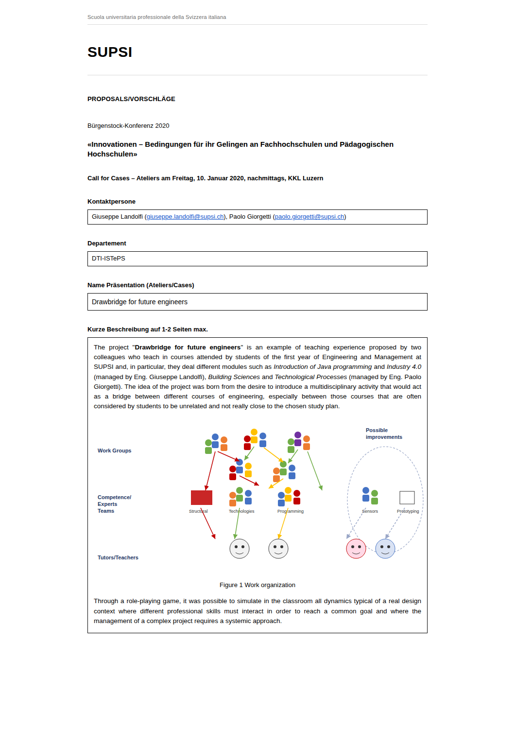Scuola universitaria professionale della Svizzera italiana
SUPSI
PROPOSALS/VORSCHLÄGE
Bürgenstock-Konferenz 2020
«Innovationen – Bedingungen für ihr Gelingen an Fachhochschulen und Pädagogischen Hochschulen»
Call for Cases – Ateliers am Freitag, 10. Januar 2020, nachmittags, KKL Luzern
Kontaktpersone
Giuseppe Landolfi (giuseppe.landolfi@supsi.ch), Paolo Giorgetti (paolo.giorgetti@supsi.ch)
Departement
DTI-ISTePS
Name Präsentation (Ateliers/Cases)
Drawbridge for future engineers
Kurze Beschreibung auf 1-2 Seiten max.
The project "Drawbridge for future engineers" is an example of teaching experience proposed by two colleagues who teach in courses attended by students of the first year of Engineering and Management at SUPSI and, in particular, they deal different modules such as Introduction of Java programming and Industry 4.0 (managed by Eng. Giuseppe Landolfi), Building Sciences and Technological Processes (managed by Eng. Paolo Giorgetti). The idea of the project was born from the desire to introduce a multidisciplinary activity that would act as a bridge between different courses of engineering, especially between those courses that are often considered by students to be unrelated and not really close to the chosen study plan.
Work Groups Competence/ Experts Teams Tutors/Teachers Possible improvements Structural Technologies Programming Sensors Prototyping
Figure 1 Work organization
Through a role-playing game, it was possible to simulate in the classroom all dynamics typical of a real design context where different professional skills must interact in order to reach a common goal and where the management of a complex project requires a systemic approach.